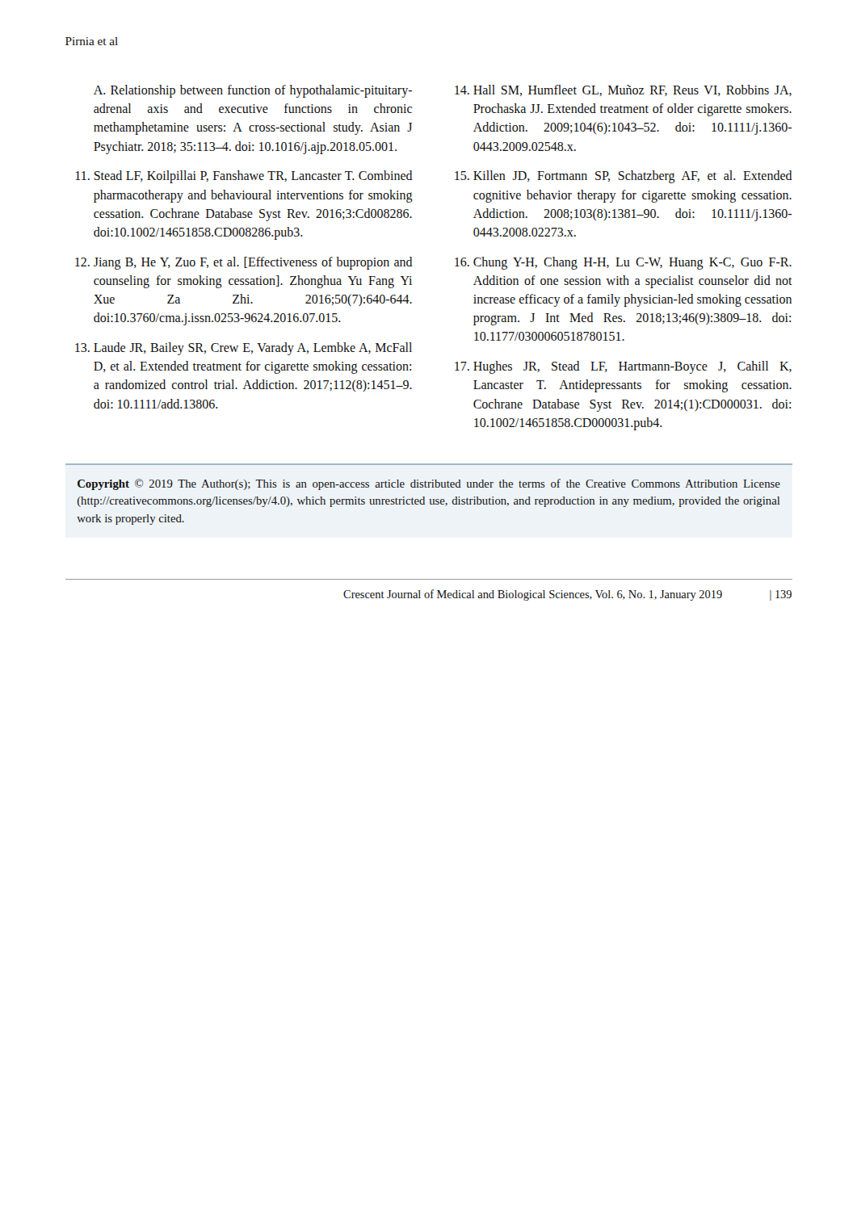Pirnia et al
A. Relationship between function of hypothalamic-pituitary-adrenal axis and executive functions in chronic methamphetamine users: A cross-sectional study. Asian J Psychiatr. 2018; 35:113–4. doi: 10.1016/j.ajp.2018.05.001.
Stead LF, Koilpillai P, Fanshawe TR, Lancaster T. Combined pharmacotherapy and behavioural interventions for smoking cessation. Cochrane Database Syst Rev. 2016;3:Cd008286. doi:10.1002/14651858.CD008286.pub3.
Jiang B, He Y, Zuo F, et al. [Effectiveness of bupropion and counseling for smoking cessation]. Zhonghua Yu Fang Yi Xue Za Zhi. 2016;50(7):640-644. doi:10.3760/cma.j.issn.0253-9624.2016.07.015.
Laude JR, Bailey SR, Crew E, Varady A, Lembke A, McFall D, et al. Extended treatment for cigarette smoking cessation: a randomized control trial. Addiction. 2017;112(8):1451–9. doi: 10.1111/add.13806.
Hall SM, Humfleet GL, Muñoz RF, Reus VI, Robbins JA, Prochaska JJ. Extended treatment of older cigarette smokers. Addiction. 2009;104(6):1043–52. doi: 10.1111/j.1360-0443.2009.02548.x.
Killen JD, Fortmann SP, Schatzberg AF, et al. Extended cognitive behavior therapy for cigarette smoking cessation. Addiction. 2008;103(8):1381–90. doi: 10.1111/j.1360-0443.2008.02273.x.
Chung Y-H, Chang H-H, Lu C-W, Huang K-C, Guo F-R. Addition of one session with a specialist counselor did not increase efficacy of a family physician-led smoking cessation program. J Int Med Res. 2018;13;46(9):3809–18. doi: 10.1177/0300060518780151.
Hughes JR, Stead LF, Hartmann-Boyce J, Cahill K, Lancaster T. Antidepressants for smoking cessation. Cochrane Database Syst Rev. 2014;(1):CD000031. doi: 10.1002/14651858.CD000031.pub4.
Copyright © 2019 The Author(s); This is an open-access article distributed under the terms of the Creative Commons Attribution License (http://creativecommons.org/licenses/by/4.0), which permits unrestricted use, distribution, and reproduction in any medium, provided the original work is properly cited.
Crescent Journal of Medical and Biological Sciences, Vol. 6, No. 1, January 2019 | 139